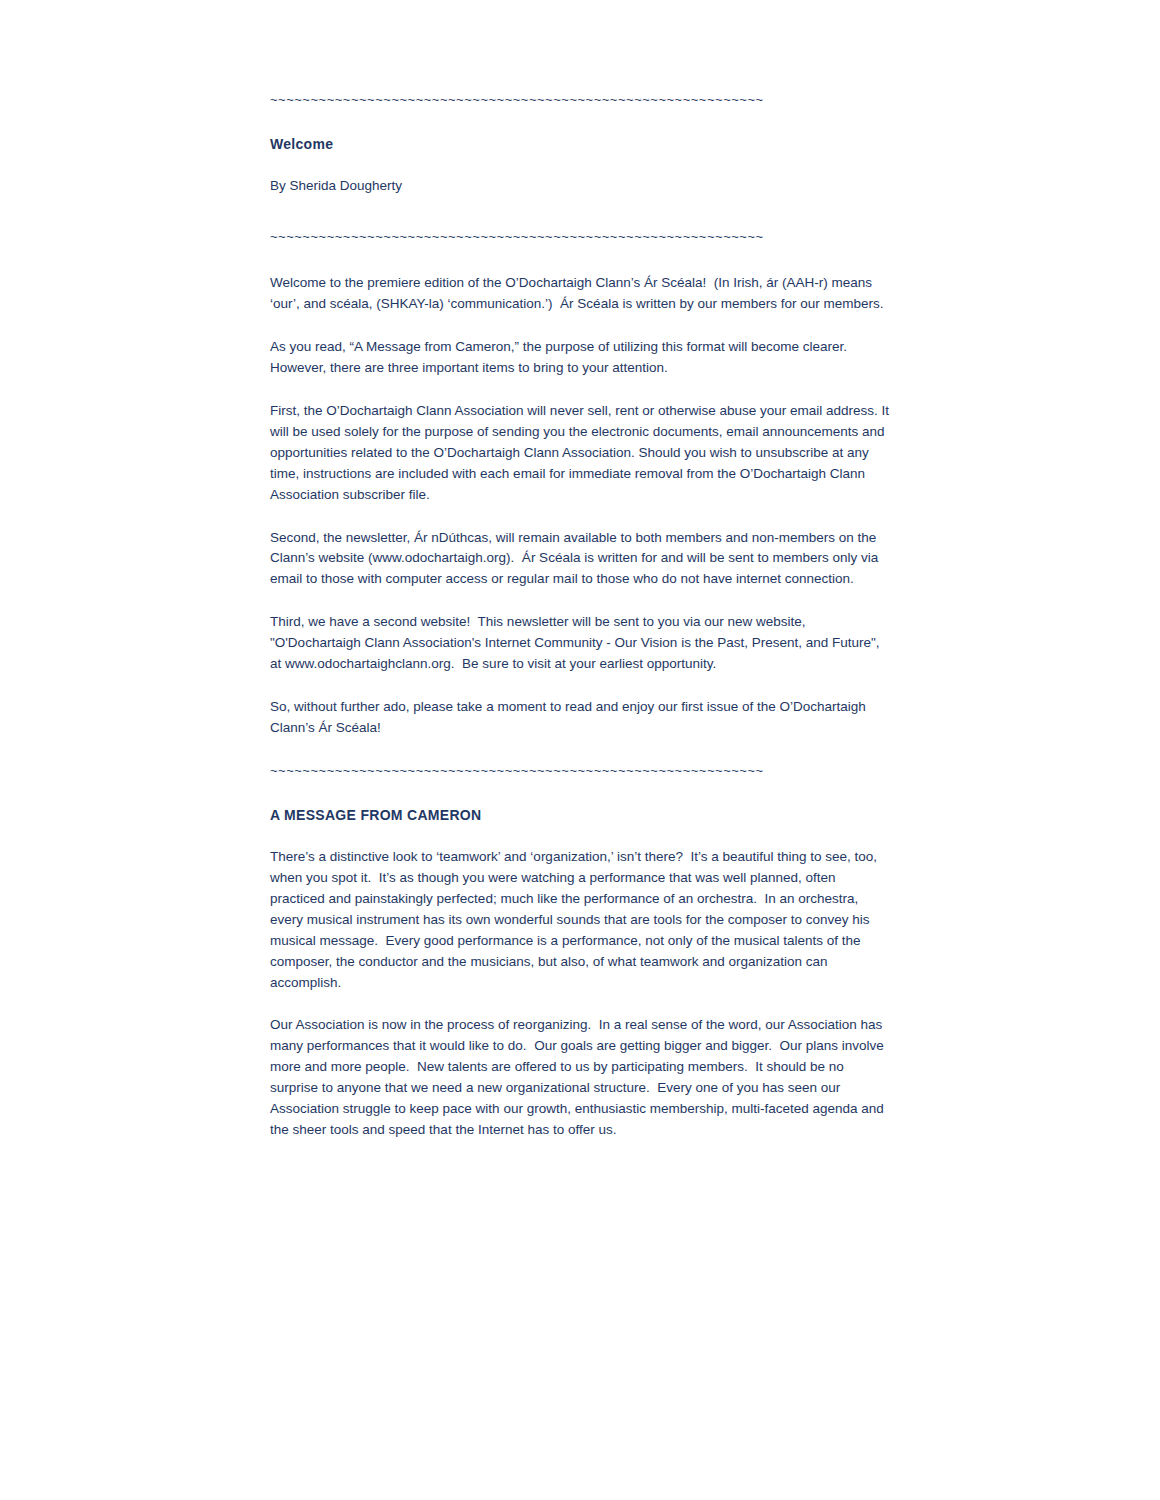~~~~~~~~~~~~~~~~~~~~~~~~~~~~~~~~~~~~~~~~~~~~~~~~~~~~~~~~~~~~~
Welcome
By Sherida Dougherty
~~~~~~~~~~~~~~~~~~~~~~~~~~~~~~~~~~~~~~~~~~~~~~~~~~~~~~~~~~~~~
Welcome to the premiere edition of the O’Dochartaigh Clann’s Ár Scéala! (In Irish, ár (AAH-r) means ‘our’, and scéala, (SHKAY-la) ‘communication.’) Ár Scéala is written by our members for our members.
As you read, “A Message from Cameron,” the purpose of utilizing this format will become clearer. However, there are three important items to bring to your attention.
First, the O’Dochartaigh Clann Association will never sell, rent or otherwise abuse your email address. It will be used solely for the purpose of sending you the electronic documents, email announcements and opportunities related to the O’Dochartaigh Clann Association. Should you wish to unsubscribe at any time, instructions are included with each email for immediate removal from the O’Dochartaigh Clann Association subscriber file.
Second, the newsletter, Ár nDúthcas, will remain available to both members and non-members on the Clann’s website (www.odochartaigh.org). Ár Scéala is written for and will be sent to members only via email to those with computer access or regular mail to those who do not have internet connection.
Third, we have a second website! This newsletter will be sent to you via our new website, "O'Dochartaigh Clann Association's Internet Community - Our Vision is the Past, Present, and Future", at www.odochartaighclann.org. Be sure to visit at your earliest opportunity.
So, without further ado, please take a moment to read and enjoy our first issue of the O’Dochartaigh Clann’s Ár Scéala!
~~~~~~~~~~~~~~~~~~~~~~~~~~~~~~~~~~~~~~~~~~~~~~~~~~~~~~~~~~~~~
A Message from Cameron
There’s a distinctive look to ‘teamwork’ and ‘organization,’ isn’t there? It’s a beautiful thing to see, too, when you spot it. It’s as though you were watching a performance that was well planned, often practiced and painstakingly perfected; much like the performance of an orchestra. In an orchestra, every musical instrument has its own wonderful sounds that are tools for the composer to convey his musical message. Every good performance is a performance, not only of the musical talents of the composer, the conductor and the musicians, but also, of what teamwork and organization can accomplish.
Our Association is now in the process of reorganizing. In a real sense of the word, our Association has many performances that it would like to do. Our goals are getting bigger and bigger. Our plans involve more and more people. New talents are offered to us by participating members. It should be no surprise to anyone that we need a new organizational structure. Every one of you has seen our Association struggle to keep pace with our growth, enthusiastic membership, multi-faceted agenda and the sheer tools and speed that the Internet has to offer us.